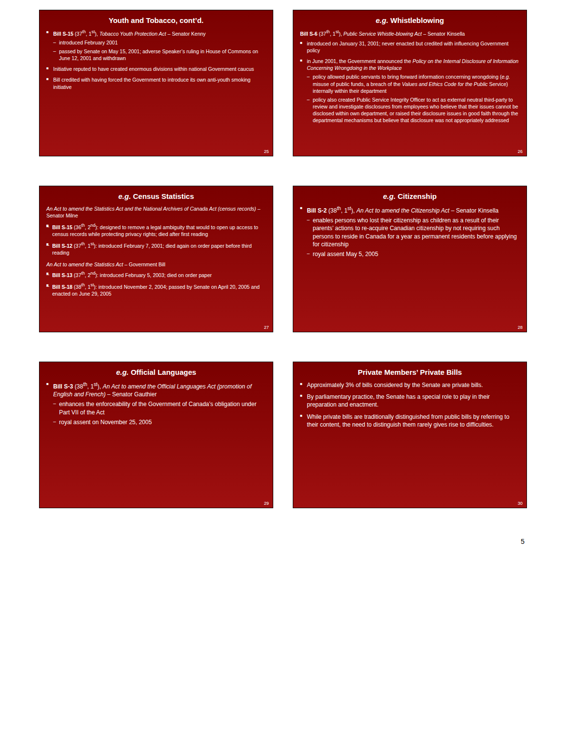Youth and Tobacco, cont’d.
Bill S-15 (37th, 1st), Tobacco Youth Protection Act – Senator Kenny
introduced February 2001
passed by Senate on May 15, 2001; adverse Speaker’s ruling in House of Commons on June 12, 2001 and withdrawn
Initiative reputed to have created enormous divisions within national Government caucus
Bill credited with having forced the Government to introduce its own anti-youth smoking initiative
25
e.g. Whistleblowing
Bill S-6 (37th, 1st), Public Service Whistle-blowing Act – Senator Kinsella
introduced on January 31, 2001; never enacted but credited with influencing Government policy
in June 2001, the Government announced the Policy on the Internal Disclosure of Information Concerning Wrongdoing in the Workplace
policy allowed public servants to bring forward information concerning wrongdoing (e.g. misuse of public funds, a breach of the Values and Ethics Code for the Public Service) internally within their department
policy also created Public Service Integrity Officer to act as external neutral third-party to review and investigate disclosures from employees who believe that their issues cannot be disclosed within own department, or raised their disclosure issues in good faith through the departmental mechanisms but believe that disclosure was not appropriately addressed
26
e.g. Census Statistics
An Act to amend the Statistics Act and the National Archives of Canada Act (census records) – Senator Milne
– Bill S-15 (36th, 2nd): designed to remove a legal ambiguity that would to open up access to census records while protecting privacy rights; died after first reading
– Bill S-12 (37th, 1st): introduced February 7, 2001; died again on order paper before third reading
An Act to amend the Statistics Act – Government Bill
– Bill S-13 (37th, 2nd): introduced February 5, 2003; died on order paper
– Bill S-18 (38th, 1st): introduced November 2, 2004; passed by Senate on April 20, 2005 and enacted on June 29, 2005
27
e.g. Citizenship
Bill S-2 (38th, 1st), An Act to amend the Citizenship Act – Senator Kinsella
enables persons who lost their citizenship as children as a result of their parents’ actions to re-acquire Canadian citizenship by not requiring such persons to reside in Canada for a year as permanent residents before applying for citizenship
royal assent May 5, 2005
28
e.g. Official Languages
Bill S-3 (38th, 1st), An Act to amend the Official Languages Act (promotion of English and French) – Senator Gauthier
enhances the enforceability of the Government of Canada’s obligation under Part VII of the Act
royal assent on November 25, 2005
29
Private Members’ Private Bills
Approximately 3% of bills considered by the Senate are private bills.
By parliamentary practice, the Senate has a special role to play in their preparation and enactment.
While private bills are traditionally distinguished from public bills by referring to their content, the need to distinguish them rarely gives rise to difficulties.
30
5